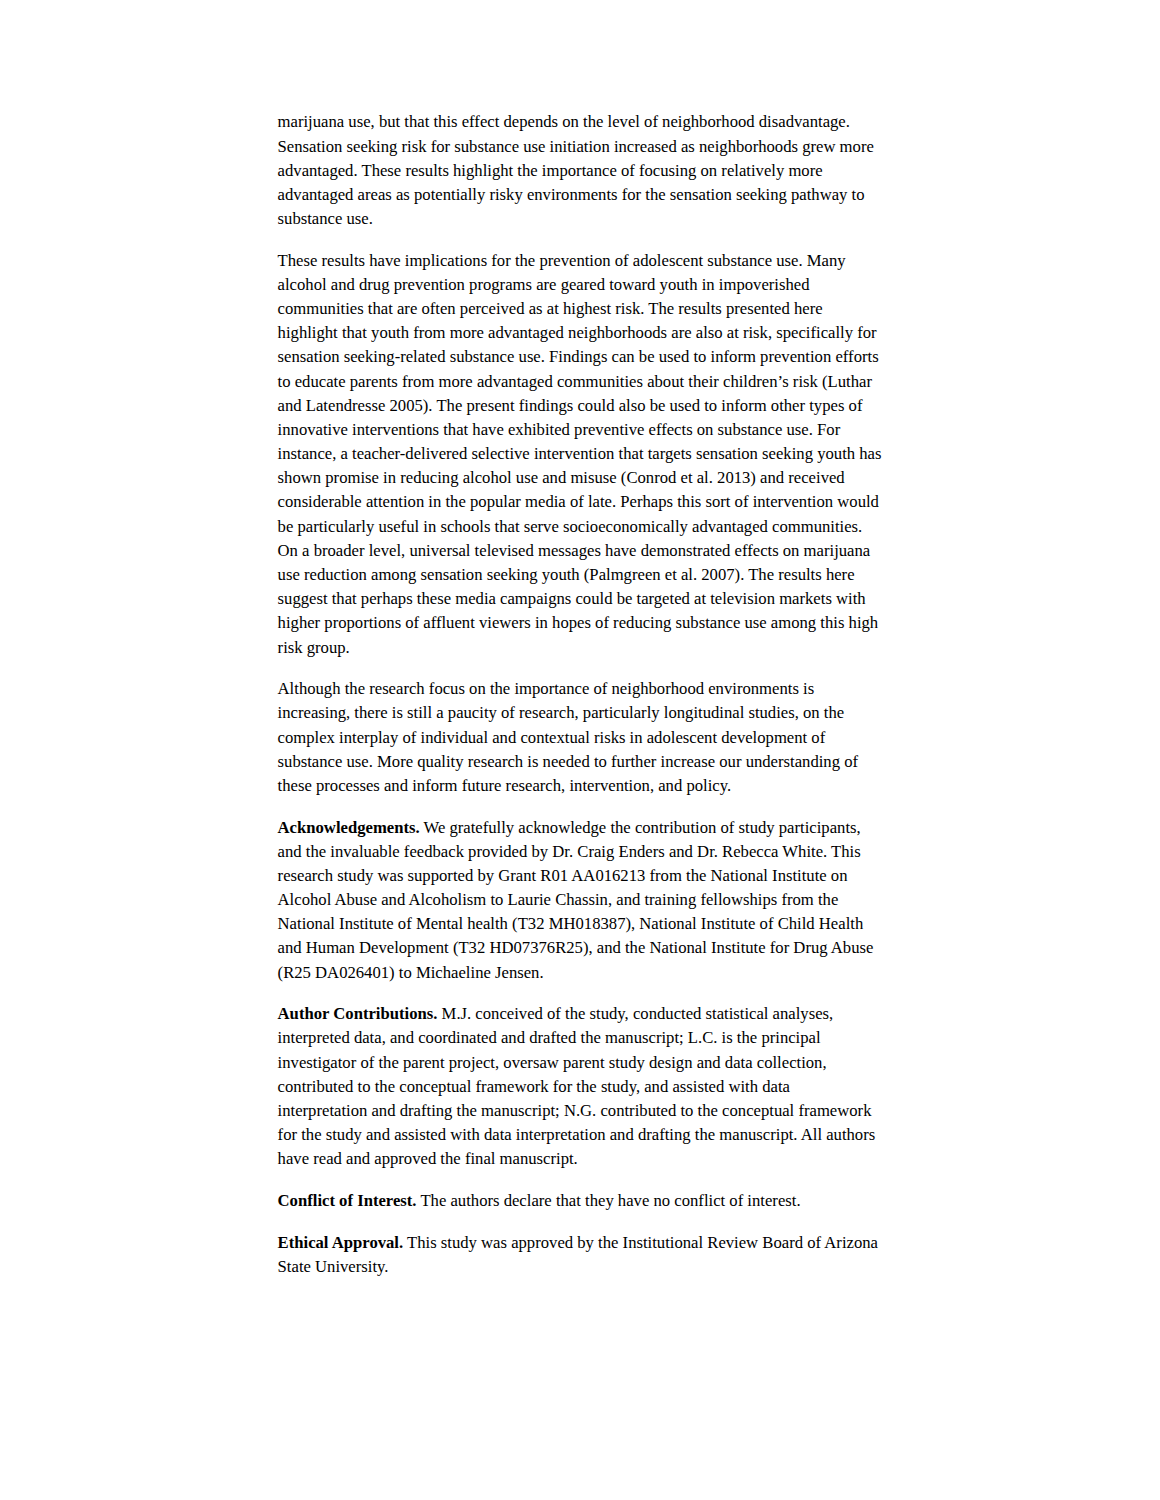marijuana use, but that this effect depends on the level of neighborhood disadvantage. Sensation seeking risk for substance use initiation increased as neighborhoods grew more advantaged. These results highlight the importance of focusing on relatively more advantaged areas as potentially risky environments for the sensation seeking pathway to substance use.
These results have implications for the prevention of adolescent substance use. Many alcohol and drug prevention programs are geared toward youth in impoverished communities that are often perceived as at highest risk. The results presented here highlight that youth from more advantaged neighborhoods are also at risk, specifically for sensation seeking-related substance use. Findings can be used to inform prevention efforts to educate parents from more advantaged communities about their children’s risk (Luthar and Latendresse 2005). The present findings could also be used to inform other types of innovative interventions that have exhibited preventive effects on substance use. For instance, a teacher-delivered selective intervention that targets sensation seeking youth has shown promise in reducing alcohol use and misuse (Conrod et al. 2013) and received considerable attention in the popular media of late. Perhaps this sort of intervention would be particularly useful in schools that serve socioeconomically advantaged communities. On a broader level, universal televised messages have demonstrated effects on marijuana use reduction among sensation seeking youth (Palmgreen et al. 2007). The results here suggest that perhaps these media campaigns could be targeted at television markets with higher proportions of affluent viewers in hopes of reducing substance use among this high risk group.
Although the research focus on the importance of neighborhood environments is increasing, there is still a paucity of research, particularly longitudinal studies, on the complex interplay of individual and contextual risks in adolescent development of substance use. More quality research is needed to further increase our understanding of these processes and inform future research, intervention, and policy.
Acknowledgements. We gratefully acknowledge the contribution of study participants, and the invaluable feedback provided by Dr. Craig Enders and Dr. Rebecca White. This research study was supported by Grant R01 AA016213 from the National Institute on Alcohol Abuse and Alcoholism to Laurie Chassin, and training fellowships from the National Institute of Mental health (T32 MH018387), National Institute of Child Health and Human Development (T32 HD07376R25), and the National Institute for Drug Abuse (R25 DA026401) to Michaeline Jensen.
Author Contributions. M.J. conceived of the study, conducted statistical analyses, interpreted data, and coordinated and drafted the manuscript; L.C. is the principal investigator of the parent project, oversaw parent study design and data collection, contributed to the conceptual framework for the study, and assisted with data interpretation and drafting the manuscript; N.G. contributed to the conceptual framework for the study and assisted with data interpretation and drafting the manuscript. All authors have read and approved the final manuscript.
Conflict of Interest. The authors declare that they have no conflict of interest.
Ethical Approval. This study was approved by the Institutional Review Board of Arizona State University.